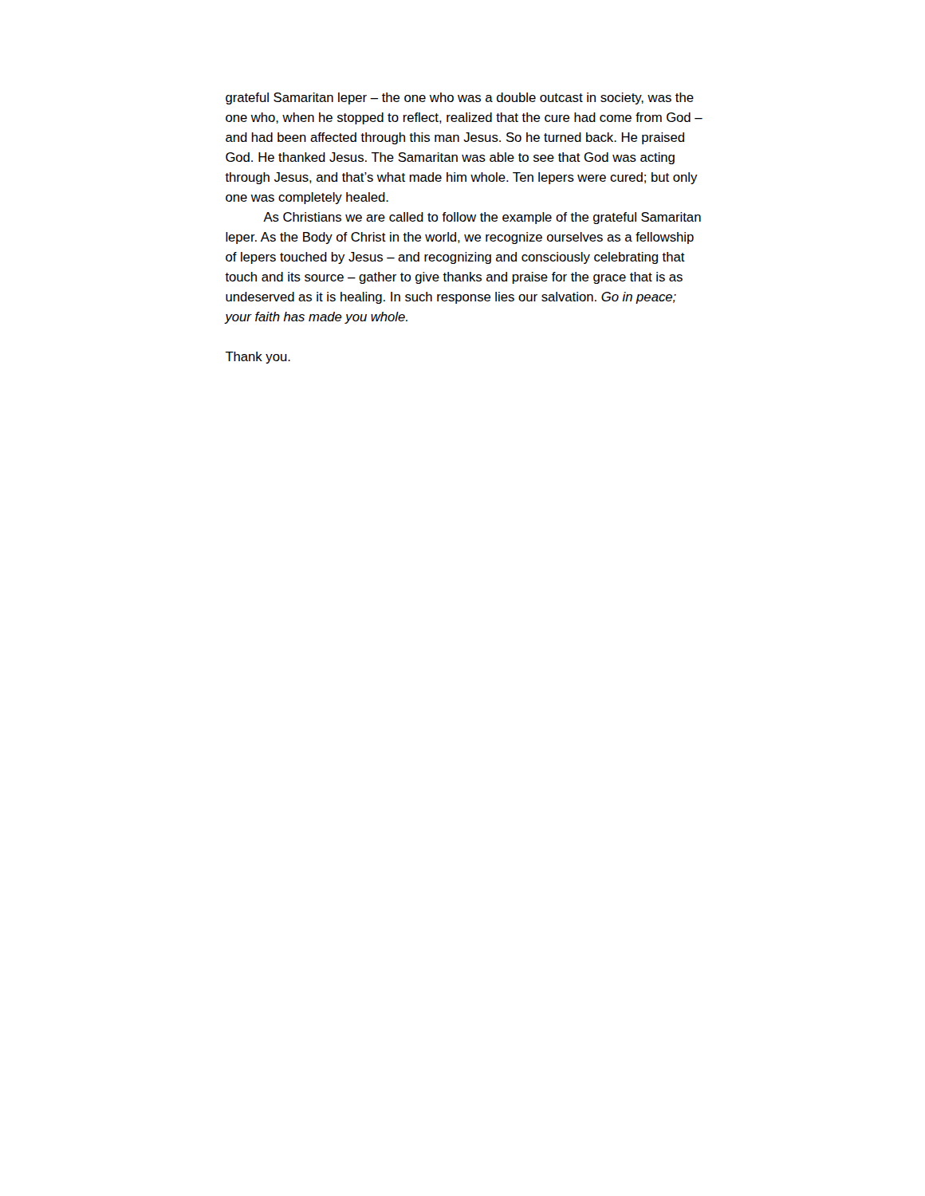grateful Samaritan leper – the one who was a double outcast in society, was the one who, when he stopped to reflect, realized that the cure had come from God – and had been affected through this man Jesus. So he turned back. He praised God. He thanked Jesus. The Samaritan was able to see that God was acting through Jesus, and that’s what made him whole. Ten lepers were cured; but only one was completely healed.
As Christians we are called to follow the example of the grateful Samaritan leper. As the Body of Christ in the world, we recognize ourselves as a fellowship of lepers touched by Jesus – and recognizing and consciously celebrating that touch and its source – gather to give thanks and praise for the grace that is as undeserved as it is healing. In such response lies our salvation. Go in peace; your faith has made you whole.
Thank you.